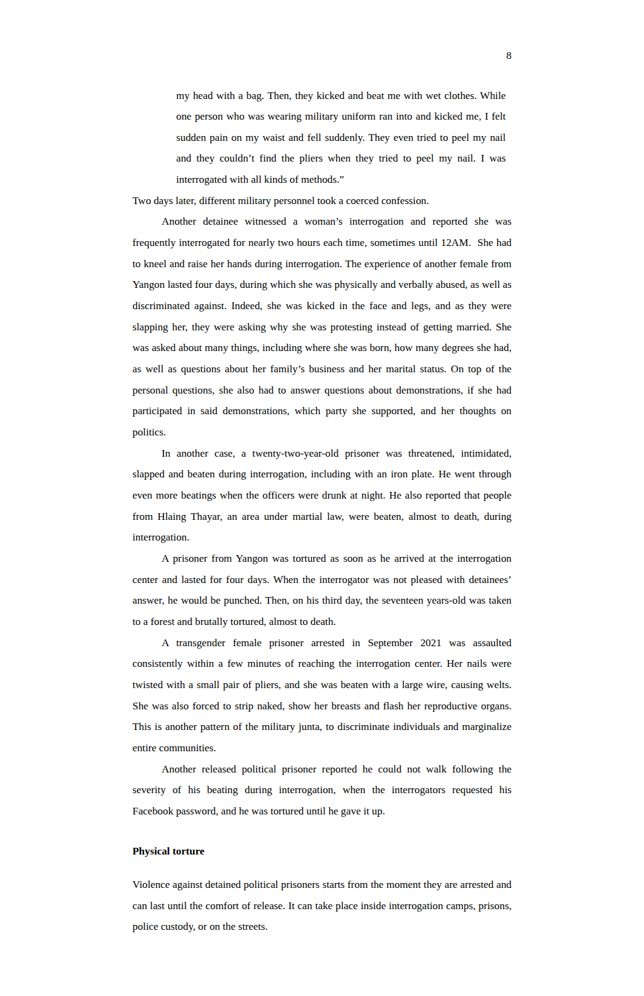8
my head with a bag. Then, they kicked and beat me with wet clothes. While one person who was wearing military uniform ran into and kicked me, I felt sudden pain on my waist and fell suddenly. They even tried to peel my nail and they couldn’t find the pliers when they tried to peel my nail. I was interrogated with all kinds of methods.”
Two days later, different military personnel took a coerced confession.
Another detainee witnessed a woman’s interrogation and reported she was frequently interrogated for nearly two hours each time, sometimes until 12AM. She had to kneel and raise her hands during interrogation. The experience of another female from Yangon lasted four days, during which she was physically and verbally abused, as well as discriminated against. Indeed, she was kicked in the face and legs, and as they were slapping her, they were asking why she was protesting instead of getting married. She was asked about many things, including where she was born, how many degrees she had, as well as questions about her family’s business and her marital status. On top of the personal questions, she also had to answer questions about demonstrations, if she had participated in said demonstrations, which party she supported, and her thoughts on politics.
In another case, a twenty-two-year-old prisoner was threatened, intimidated, slapped and beaten during interrogation, including with an iron plate. He went through even more beatings when the officers were drunk at night. He also reported that people from Hlaing Thayar, an area under martial law, were beaten, almost to death, during interrogation.
A prisoner from Yangon was tortured as soon as he arrived at the interrogation center and lasted for four days. When the interrogator was not pleased with detainees’ answer, he would be punched. Then, on his third day, the seventeen years-old was taken to a forest and brutally tortured, almost to death.
A transgender female prisoner arrested in September 2021 was assaulted consistently within a few minutes of reaching the interrogation center. Her nails were twisted with a small pair of pliers, and she was beaten with a large wire, causing welts. She was also forced to strip naked, show her breasts and flash her reproductive organs. This is another pattern of the military junta, to discriminate individuals and marginalize entire communities.
Another released political prisoner reported he could not walk following the severity of his beating during interrogation, when the interrogators requested his Facebook password, and he was tortured until he gave it up.
Physical torture
Violence against detained political prisoners starts from the moment they are arrested and can last until the comfort of release. It can take place inside interrogation camps, prisons, police custody, or on the streets.